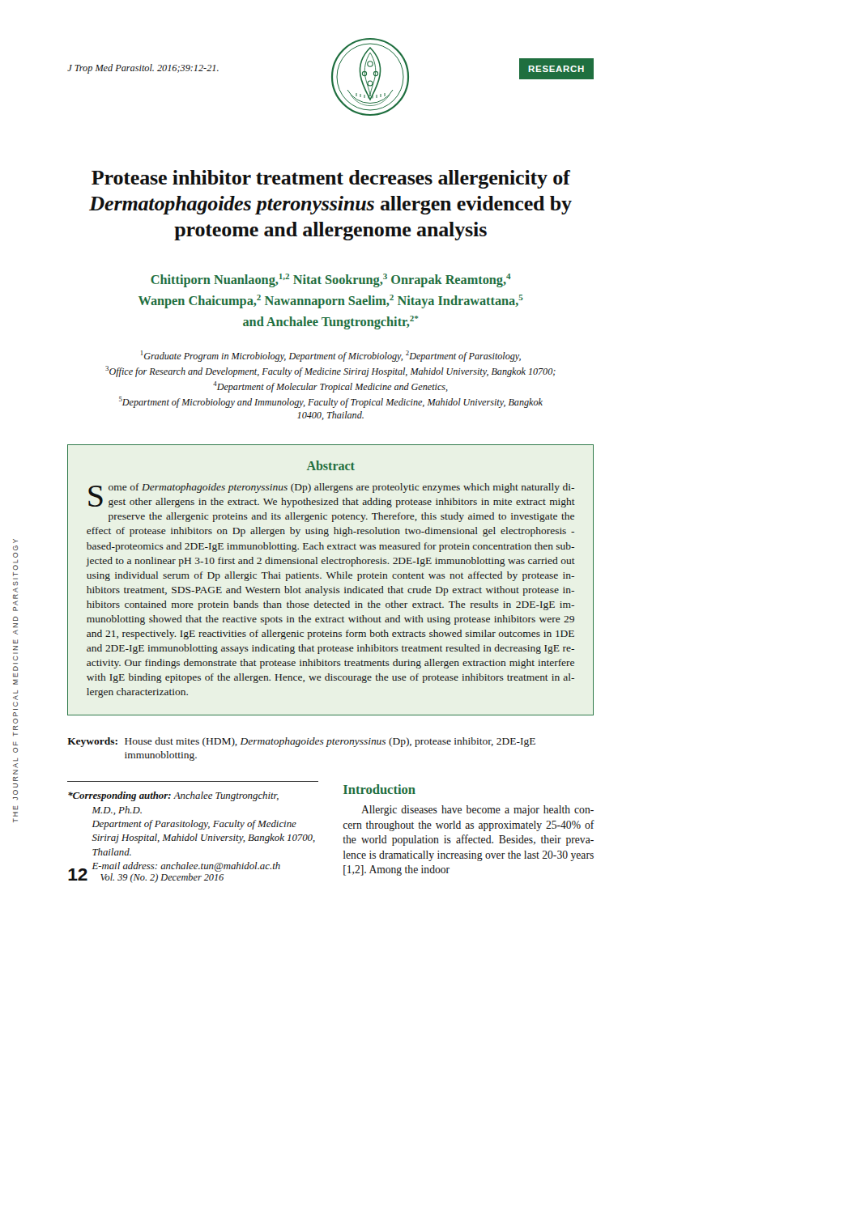J Trop Med Parasitol. 2016;39:12-21.
Research
Protease inhibitor treatment decreases allergenicity of Dermatophagoides pteronyssinus allergen evidenced by proteome and allergenome analysis
Chittiporn Nuanlaong,1,2 Nitat Sookrung,3 Onrapak Reamtong,4
Wanpen Chaicumpa,2 Nawannaporn Saelim,2 Nitaya Indrawattana,5
and Anchalee Tungtrongchitr,2*
1Graduate Program in Microbiology, Department of Microbiology, 2Department of Parasitology,
3Office for Research and Development, Faculty of Medicine Siriraj Hospital, Mahidol University, Bangkok 10700;
4Department of Molecular Tropical Medicine and Genetics,
5Department of Microbiology and Immunology, Faculty of Tropical Medicine, Mahidol University, Bangkok
10400, Thailand.
Abstract
Some of Dermatophagoides pteronyssinus (Dp) allergens are proteolytic enzymes which might naturally digest other allergens in the extract. We hypothesized that adding protease inhibitors in mite extract might preserve the allergenic proteins and its allergenic potency. Therefore, this study aimed to investigate the effect of protease inhibitors on Dp allergen by using high-resolution two-dimensional gel electrophoresis -based-proteomics and 2DE-IgE immunoblotting. Each extract was measured for protein concentration then subjected to a nonlinear pH 3-10 first and 2 dimensional electrophoresis. 2DE-IgE immunoblotting was carried out using individual serum of Dp allergic Thai patients. While protein content was not affected by protease inhibitors treatment, SDS-PAGE and Western blot analysis indicated that crude Dp extract without protease inhibitors contained more protein bands than those detected in the other extract. The results in 2DE-IgE immunoblotting showed that the reactive spots in the extract without and with using protease inhibitors were 29 and 21, respectively. IgE reactivities of allergenic proteins form both extracts showed similar outcomes in 1DE and 2DE-IgE immunoblotting assays indicating that protease inhibitors treatment resulted in decreasing IgE reactivity. Our findings demonstrate that protease inhibitors treatments during allergen extraction might interfere with IgE binding epitopes of the allergen. Hence, we discourage the use of protease inhibitors treatment in allergen characterization.
Keywords:
House dust mites (HDM), Dermatophagoides pteronyssinus (Dp), protease inhibitor, 2DE-IgE immunoblotting.
*Corresponding author: Anchalee Tungtrongchitr, M.D., Ph.D. Department of Parasitology, Faculty of Medicine Siriraj Hospital, Mahidol University, Bangkok 10700, Thailand. E-mail address: anchalee.tun@mahidol.ac.th
Introduction
Allergic diseases have become a major health concern throughout the world as approximately 25-40% of the world population is affected. Besides, their prevalence is dramatically increasing over the last 20-30 years [1,2]. Among the indoor
The Journal of Tropical Medicine and Parasitology
12
Vol. 39 (No. 2) December 2016